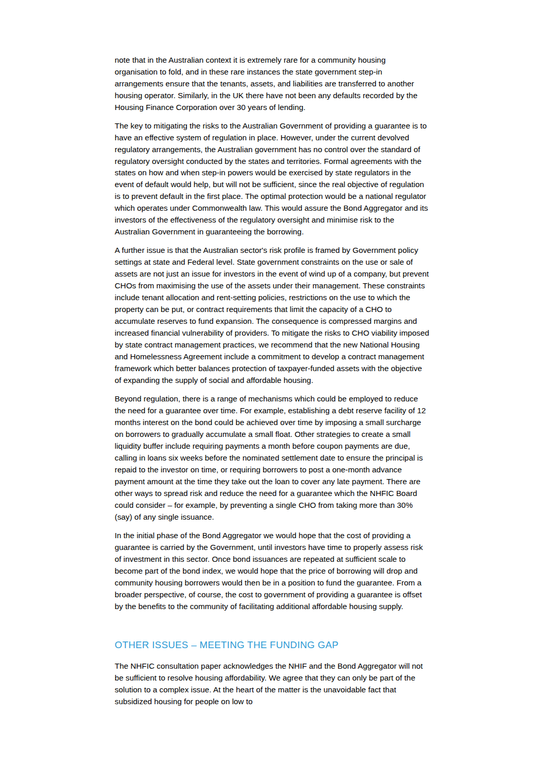note that in the Australian context it is extremely rare for a community housing organisation to fold, and in these rare instances the state government step-in arrangements ensure that the tenants, assets, and liabilities are transferred to another housing operator. Similarly, in the UK there have not been any defaults recorded by the Housing Finance Corporation over 30 years of lending.
The key to mitigating the risks to the Australian Government of providing a guarantee is to have an effective system of regulation in place. However, under the current devolved regulatory arrangements, the Australian government has no control over the standard of regulatory oversight conducted by the states and territories. Formal agreements with the states on how and when step-in powers would be exercised by state regulators in the event of default would help, but will not be sufficient, since the real objective of regulation is to prevent default in the first place. The optimal protection would be a national regulator which operates under Commonwealth law. This would assure the Bond Aggregator and its investors of the effectiveness of the regulatory oversight and minimise risk to the Australian Government in guaranteeing the borrowing.
A further issue is that the Australian sector's risk profile is framed by Government policy settings at state and Federal level. State government constraints on the use or sale of assets are not just an issue for investors in the event of wind up of a company, but prevent CHOs from maximising the use of the assets under their management. These constraints include tenant allocation and rent-setting policies, restrictions on the use to which the property can be put, or contract requirements that limit the capacity of a CHO to accumulate reserves to fund expansion. The consequence is compressed margins and increased financial vulnerability of providers. To mitigate the risks to CHO viability imposed by state contract management practices, we recommend that the new National Housing and Homelessness Agreement include a commitment to develop a contract management framework which better balances protection of taxpayer-funded assets with the objective of expanding the supply of social and affordable housing.
Beyond regulation, there is a range of mechanisms which could be employed to reduce the need for a guarantee over time. For example, establishing a debt reserve facility of 12 months interest on the bond could be achieved over time by imposing a small surcharge on borrowers to gradually accumulate a small float. Other strategies to create a small liquidity buffer include requiring payments a month before coupon payments are due, calling in loans six weeks before the nominated settlement date to ensure the principal is repaid to the investor on time, or requiring borrowers to post a one-month advance payment amount at the time they take out the loan to cover any late payment. There are other ways to spread risk and reduce the need for a guarantee which the NHFIC Board could consider – for example, by preventing a single CHO from taking more than 30% (say) of any single issuance.
In the initial phase of the Bond Aggregator we would hope that the cost of providing a guarantee is carried by the Government, until investors have time to properly assess risk of investment in this sector. Once bond issuances are repeated at sufficient scale to become part of the bond index, we would hope that the price of borrowing will drop and community housing borrowers would then be in a position to fund the guarantee. From a broader perspective, of course, the cost to government of providing a guarantee is offset by the benefits to the community of facilitating additional affordable housing supply.
OTHER ISSUES – MEETING THE FUNDING GAP
The NHFIC consultation paper acknowledges the NHIF and the Bond Aggregator will not be sufficient to resolve housing affordability. We agree that they can only be part of the solution to a complex issue. At the heart of the matter is the unavoidable fact that subsidized housing for people on low to